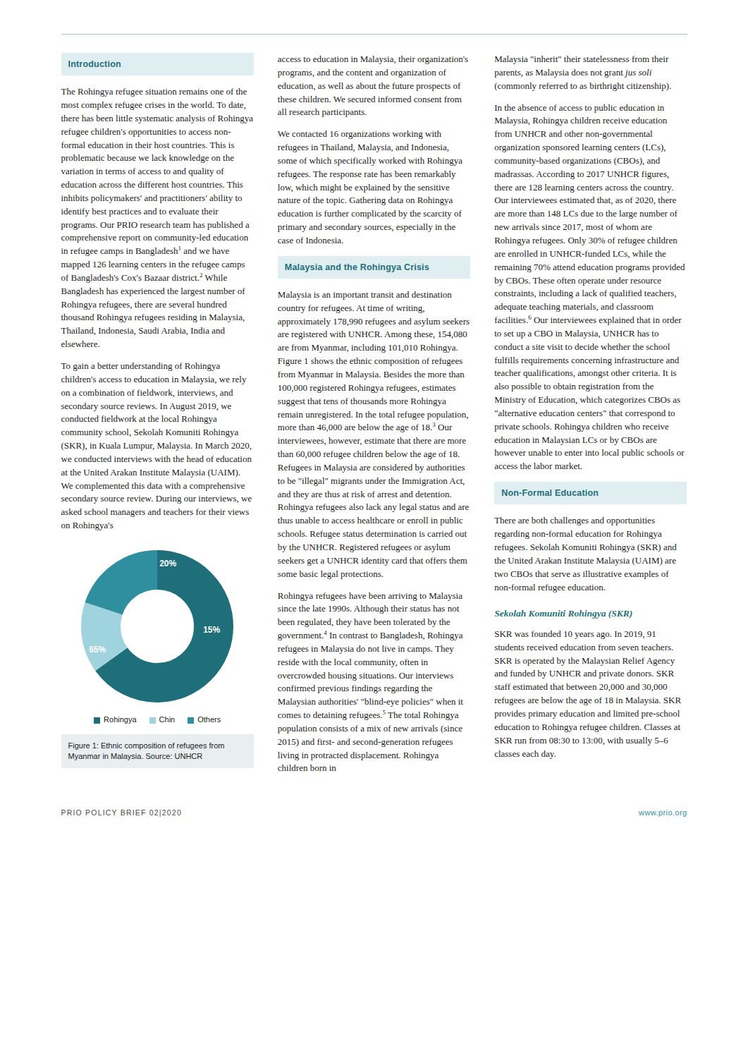Introduction
The Rohingya refugee situation remains one of the most complex refugee crises in the world. To date, there has been little systematic analysis of Rohingya refugee children's opportunities to access non-formal education in their host countries. This is problematic because we lack knowledge on the variation in terms of access to and quality of education across the different host countries. This inhibits policymakers' and practitioners' ability to identify best practices and to evaluate their programs. Our PRIO research team has published a comprehensive report on community-led education in refugee camps in Bangladesh1 and we have mapped 126 learning centers in the refugee camps of Bangladesh's Cox's Bazaar district.2 While Bangladesh has experienced the largest number of Rohingya refugees, there are several hundred thousand Rohingya refugees residing in Malaysia, Thailand, Indonesia, Saudi Arabia, India and elsewhere.
To gain a better understanding of Rohingya children's access to education in Malaysia, we rely on a combination of fieldwork, interviews, and secondary source reviews. In August 2019, we conducted fieldwork at the local Rohingya community school, Sekolah Komuniti Rohingya (SKR), in Kuala Lumpur, Malaysia. In March 2020, we conducted interviews with the head of education at the United Arakan Institute Malaysia (UAIM). We complemented this data with a comprehensive secondary source review. During our interviews, we asked school managers and teachers for their views on Rohingya's
65%
15%
20%
Rohingya
Chin
Others
Figure 1: Ethnic composition of refugees from Myanmar in Malaysia. Source: UNHCR
access to education in Malaysia, their organization's programs, and the content and organization of education, as well as about the future prospects of these children. We secured informed consent from all research participants.
We contacted 16 organizations working with refugees in Thailand, Malaysia, and Indonesia, some of which specifically worked with Rohingya refugees. The response rate has been remarkably low, which might be explained by the sensitive nature of the topic. Gathering data on Rohingya education is further complicated by the scarcity of primary and secondary sources, especially in the case of Indonesia.
Malaysia and the Rohingya Crisis
Malaysia is an important transit and destination country for refugees. At time of writing, approximately 178,990 refugees and asylum seekers are registered with UNHCR. Among these, 154,080 are from Myanmar, including 101,010 Rohingya. Figure 1 shows the ethnic composition of refugees from Myanmar in Malaysia. Besides the more than 100,000 registered Rohingya refugees, estimates suggest that tens of thousands more Rohingya remain unregistered. In the total refugee population, more than 46,000 are below the age of 18.3 Our interviewees, however, estimate that there are more than 60,000 refugee children below the age of 18. Refugees in Malaysia are considered by authorities to be "illegal" migrants under the Immigration Act, and they are thus at risk of arrest and detention. Rohingya refugees also lack any legal status and are thus unable to access healthcare or enroll in public schools. Refugee status determination is carried out by the UNHCR. Registered refugees or asylum seekers get a UNHCR identity card that offers them some basic legal protections.
Rohingya refugees have been arriving to Malaysia since the late 1990s. Although their status has not been regulated, they have been tolerated by the government.4 In contrast to Bangladesh, Rohingya refugees in Malaysia do not live in camps. They reside with the local community, often in overcrowded housing situations. Our interviews confirmed previous findings regarding the Malaysian authorities' "blind-eye policies" when it comes to detaining refugees.5 The total Rohingya population consists of a mix of new arrivals (since 2015) and first- and second-generation refugees living in protracted displacement. Rohingya children born in
Malaysia "inherit" their statelessness from their parents, as Malaysia does not grant jus soli (commonly referred to as birthright citizenship).
In the absence of access to public education in Malaysia, Rohingya children receive education from UNHCR and other non-governmental organization sponsored learning centers (LCs), community-based organizations (CBOs), and madrassas. According to 2017 UNHCR figures, there are 128 learning centers across the country. Our interviewees estimated that, as of 2020, there are more than 148 LCs due to the large number of new arrivals since 2017, most of whom are Rohingya refugees. Only 30% of refugee children are enrolled in UNHCR-funded LCs, while the remaining 70% attend education programs provided by CBOs. These often operate under resource constraints, including a lack of qualified teachers, adequate teaching materials, and classroom facilities.6 Our interviewees explained that in order to set up a CBO in Malaysia, UNHCR has to conduct a site visit to decide whether the school fulfills requirements concerning infrastructure and teacher qualifications, amongst other criteria. It is also possible to obtain registration from the Ministry of Education, which categorizes CBOs as "alternative education centers" that correspond to private schools. Rohingya children who receive education in Malaysian LCs or by CBOs are however unable to enter into local public schools or access the labor market.
Non-Formal Education
There are both challenges and opportunities regarding non-formal education for Rohingya refugees. Sekolah Komuniti Rohingya (SKR) and the United Arakan Institute Malaysia (UAIM) are two CBOs that serve as illustrative examples of non-formal refugee education.
Sekolah Komuniti Rohingya (SKR)
SKR was founded 10 years ago. In 2019, 91 students received education from seven teachers. SKR is operated by the Malaysian Relief Agency and funded by UNHCR and private donors. SKR staff estimated that between 20,000 and 30,000 refugees are below the age of 18 in Malaysia. SKR provides primary education and limited pre-school education to Rohingya refugee children. Classes at SKR run from 08:30 to 13:00, with usually 5–6 classes each day.
PRIO POLICY BRIEF 02|2020
www.prio.org